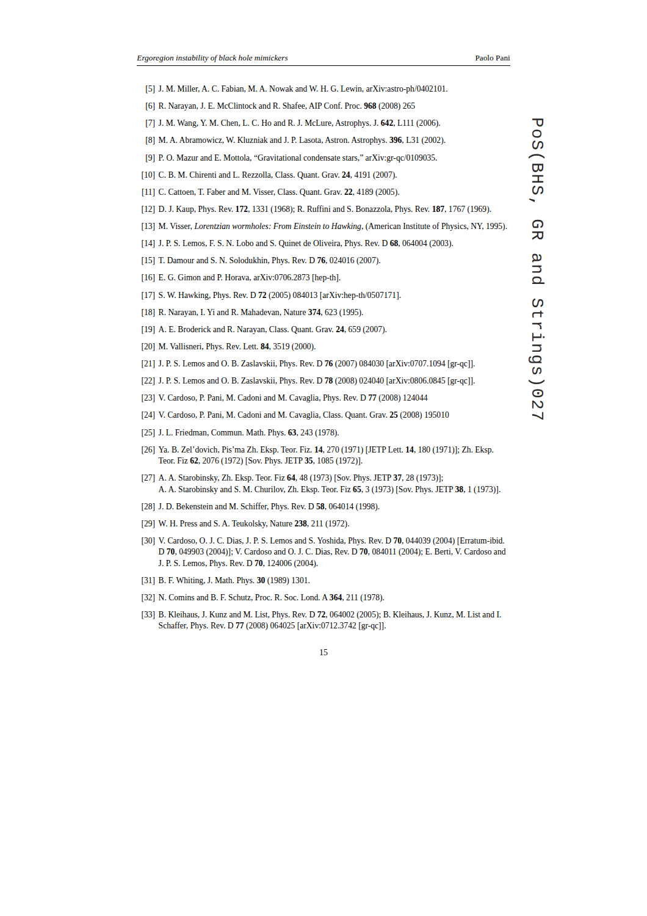Ergoregion instability of black hole mimickers Paolo Pani
PoS(BHS, GR and Strings)027
[5] J. M. Miller, A. C. Fabian, M. A. Nowak and W. H. G. Lewin, arXiv:astro-ph/0402101.
[6] R. Narayan, J. E. McClintock and R. Shafee, AIP Conf. Proc. 968 (2008) 265
[7] J. M. Wang, Y. M. Chen, L. C. Ho and R. J. McLure, Astrophys. J. 642, L111 (2006).
[8] M. A. Abramowicz, W. Kluzniak and J. P. Lasota, Astron. Astrophys. 396, L31 (2002).
[9] P. O. Mazur and E. Mottola, “Gravitational condensate stars,” arXiv:gr-qc/0109035.
[10] C. B. M. Chirenti and L. Rezzolla, Class. Quant. Grav. 24, 4191 (2007).
[11] C. Cattoen, T. Faber and M. Visser, Class. Quant. Grav. 22, 4189 (2005).
[12] D. J. Kaup, Phys. Rev. 172, 1331 (1968); R. Ruffini and S. Bonazzola, Phys. Rev. 187, 1767 (1969).
[13] M. Visser, Lorentzian wormholes: From Einstein to Hawking, (American Institute of Physics, NY, 1995).
[14] J. P. S. Lemos, F. S. N. Lobo and S. Quinet de Oliveira, Phys. Rev. D 68, 064004 (2003).
[15] T. Damour and S. N. Solodukhin, Phys. Rev. D 76, 024016 (2007).
[16] E. G. Gimon and P. Horava, arXiv:0706.2873 [hep-th].
[17] S. W. Hawking, Phys. Rev. D 72 (2005) 084013 [arXiv:hep-th/0507171].
[18] R. Narayan, I. Yi and R. Mahadevan, Nature 374, 623 (1995).
[19] A. E. Broderick and R. Narayan, Class. Quant. Grav. 24, 659 (2007).
[20] M. Vallisneri, Phys. Rev. Lett. 84, 3519 (2000).
[21] J. P. S. Lemos and O. B. Zaslavskii, Phys. Rev. D 76 (2007) 084030 [arXiv:0707.1094 [gr-qc]].
[22] J. P. S. Lemos and O. B. Zaslavskii, Phys. Rev. D 78 (2008) 024040 [arXiv:0806.0845 [gr-qc]].
[23] V. Cardoso, P. Pani, M. Cadoni and M. Cavaglia, Phys. Rev. D 77 (2008) 124044
[24] V. Cardoso, P. Pani, M. Cadoni and M. Cavaglia, Class. Quant. Grav. 25 (2008) 195010
[25] J. L. Friedman, Commun. Math. Phys. 63, 243 (1978).
[26] Ya. B. Zel’dovich, Pis’ma Zh. Eksp. Teor. Fiz. 14, 270 (1971) [JETP Lett. 14, 180 (1971)]; Zh. Eksp. Teor. Fiz 62, 2076 (1972) [Sov. Phys. JETP 35, 1085 (1972)].
[27] A. A. Starobinsky, Zh. Eksp. Teor. Fiz 64, 48 (1973) [Sov. Phys. JETP 37, 28 (1973)];
A. A. Starobinsky and S. M. Churilov, Zh. Eksp. Teor. Fiz 65, 3 (1973) [Sov. Phys. JETP 38, 1 (1973)].
[28] J. D. Bekenstein and M. Schiffer, Phys. Rev. D 58, 064014 (1998).
[29] W. H. Press and S. A. Teukolsky, Nature 238, 211 (1972).
[30] V. Cardoso, O. J. C. Dias, J. P. S. Lemos and S. Yoshida, Phys. Rev. D 70, 044039 (2004) [Erratum-ibid. D 70, 049903 (2004)]; V. Cardoso and O. J. C. Dias, Rev. D 70, 084011 (2004); E. Berti, V. Cardoso and J. P. S. Lemos, Phys. Rev. D 70, 124006 (2004).
[31] B. F. Whiting, J. Math. Phys. 30 (1989) 1301.
[32] N. Comins and B. F. Schutz, Proc. R. Soc. Lond. A 364, 211 (1978).
[33] B. Kleihaus, J. Kunz and M. List, Phys. Rev. D 72, 064002 (2005); B. Kleihaus, J. Kunz, M. List and I. Schaffer, Phys. Rev. D 77 (2008) 064025 [arXiv:0712.3742 [gr-qc]].
15